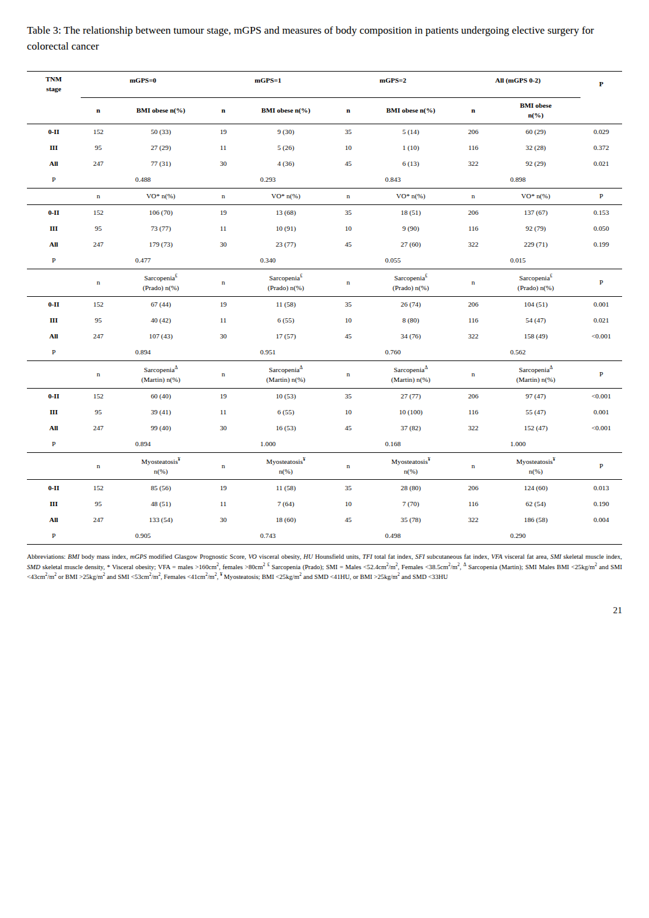Table 3: The relationship between tumour stage, mGPS and measures of body composition in patients undergoing elective surgery for colorectal cancer
| TNM stage | mGPS=0 | mGPS=1 | mGPS=2 | All (mGPS 0-2) | P |
| --- | --- | --- | --- | --- | --- |
| | n | BMI obese n(%) | n | BMI obese n(%) | n | BMI obese n(%) | n | BMI obese n(%) | |
| 0-II | 152 | 50 (33) | 19 | 9 (30) | 35 | 5 (14) | 206 | 60 (29) | 0.029 |
| III | 95 | 27 (29) | 11 | 5 (26) | 10 | 1 (10) | 116 | 32 (28) | 0.372 |
| All | 247 | 77 (31) | 30 | 4 (36) | 45 | 6 (13) | 322 | 92 (29) | 0.021 |
| P | 0.488 | 0.293 | 0.843 | 0.898 | |
| | n | VO* n(%) | n | VO* n(%) | n | VO* n(%) | n | VO* n(%) | P |
| 0-II | 152 | 106 (70) | 19 | 13 (68) | 35 | 18 (51) | 206 | 137 (67) | 0.153 |
| III | 95 | 73 (77) | 11 | 10 (91) | 10 | 9 (90) | 116 | 92 (79) | 0.050 |
| All | 247 | 179 (73) | 30 | 23 (77) | 45 | 27 (60) | 322 | 229 (71) | 0.199 |
| P | 0.477 | 0.340 | 0.055 | 0.015 | |
| | n | Sarcopenia £ (Prado) n(%) | n | Sarcopenia £ (Prado) n(%) | n | Sarcopenia £ (Prado) n(%) | n | Sarcopenia £ (Prado) n(%) | P |
| 0-II | 152 | 67 (44) | 19 | 11 (58) | 35 | 26 (74) | 206 | 104 (51) | 0.001 |
| III | 95 | 40 (42) | 11 | 6 (55) | 10 | 8 (80) | 116 | 54 (47) | 0.021 |
| All | 247 | 107 (43) | 30 | 17 (57) | 45 | 34 (76) | 322 | 158 (49) | <0.001 |
| P | 0.894 | 0.951 | 0.760 | 0.562 | |
| | n | Sarcopenia Δ (Martin) n(%) | n | Sarcopenia Δ (Martin) n(%) | n | Sarcopenia Δ (Martin) n(%) | n | Sarcopenia Δ (Martin) n(%) | P |
| 0-II | 152 | 60 (40) | 19 | 10 (53) | 35 | 27 (77) | 206 | 97 (47) | <0.001 |
| III | 95 | 39 (41) | 11 | 6 (55) | 10 | 10 (100) | 116 | 55 (47) | 0.001 |
| All | 247 | 99 (40) | 30 | 16 (53) | 45 | 37 (82) | 322 | 152 (47) | <0.001 |
| P | 0.894 | 1.000 | 0.168 | 1.000 | |
| | n | Myosteatosis ¥ n(%) | n | Myosteatosis ¥ n(%) | n | Myosteatosis ¥ n(%) | n | Myosteatosis ¥ n(%) | P |
| 0-II | 152 | 85 (56) | 19 | 11 (58) | 35 | 28 (80) | 206 | 124 (60) | 0.013 |
| III | 95 | 48 (51) | 11 | 7 (64) | 10 | 7 (70) | 116 | 62 (54) | 0.190 |
| All | 247 | 133 (54) | 30 | 18 (60) | 45 | 35 (78) | 322 | 186 (58) | 0.004 |
| P | 0.905 | 0.743 | 0.498 | 0.290 | |
Abbreviations: BMI body mass index, mGPS modified Glasgow Prognostic Score, VO visceral obesity, HU Hounsfield units, TFI total fat index, SFI subcutaneous fat index, VFA visceral fat area, SMI skeletal muscle index, SMD skeletal muscle density, * Visceral obesity; VFA = males >160cm2, females >80cm2 £ Sarcopenia (Prado); SMI = Males <52.4cm2/m2, Females <38.5cm2/m2, Δ Sarcopenia (Martin); SMI Males BMI <25kg/m2 and SMI <43cm2/m2 or BMI >25kg/m2 and SMI <53cm2/m2, Females <41cm2/m2, ¥ Myosteatosis; BMI <25kg/m2 and SMD <41HU, or BMI >25kg/m2 and SMD <33HU
21